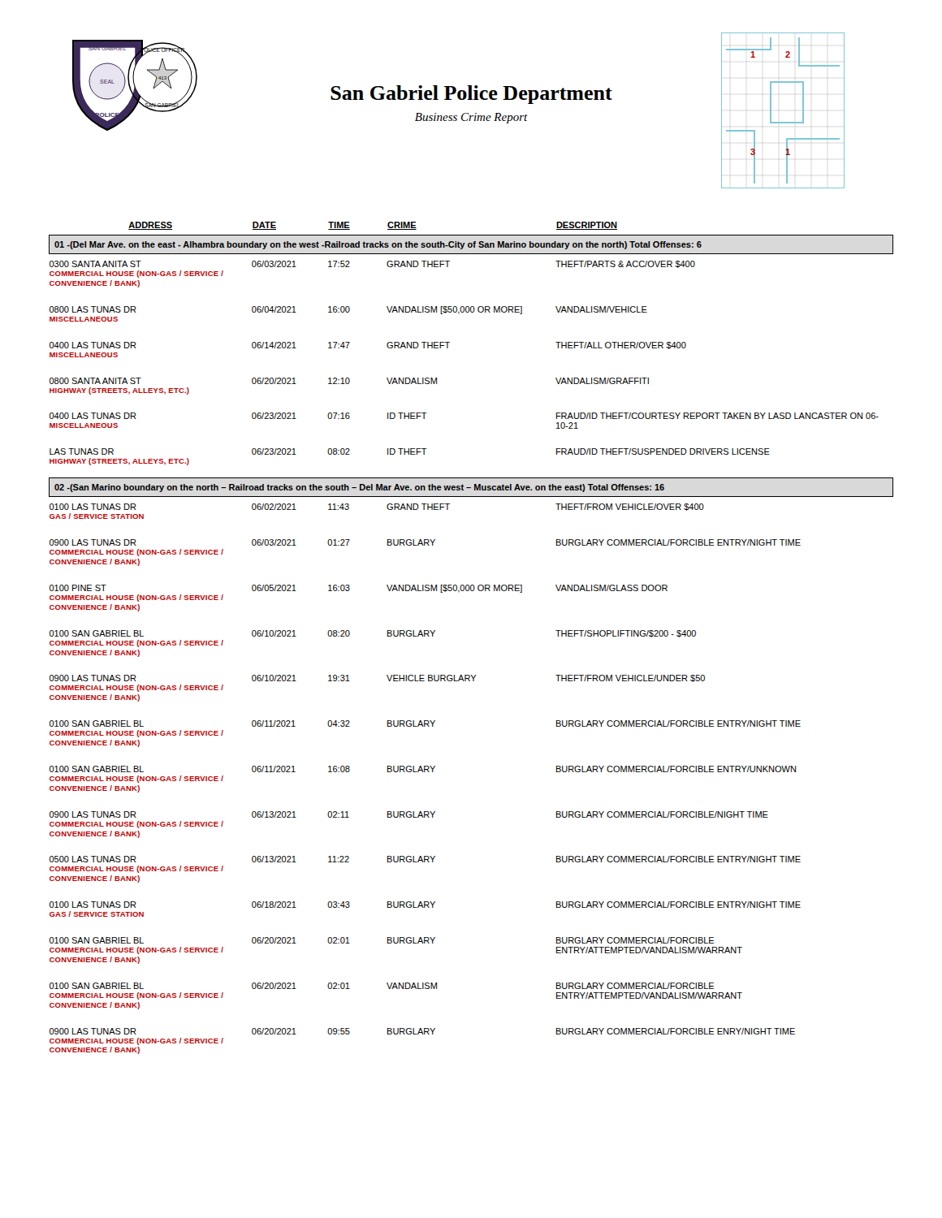SAN GABRIEL SEAL POLICE POLICE OFFICER SAN GABRIEL 413
1 2 3 1
San Gabriel Police Department
Business Crime Report
| ADDRESS | DATE | TIME | CRIME | DESCRIPTION |
| --- | --- | --- | --- | --- |
| 01 -(Del Mar Ave. on the east - Alhambra boundary on the west -Railroad tracks on the south-City of San Marino boundary on the north) Total Offenses: 6 |
| 0300 SANTA ANITA ST COMMERCIAL HOUSE (NON-GAS / SERVICE / CONVENIENCE / BANK) | 06/03/2021 | 17:52 | GRAND THEFT | THEFT/PARTS & ACC/OVER $400 |
| 0800 LAS TUNAS DR MISCELLANEOUS | 06/04/2021 | 16:00 | VANDALISM [$50,000 OR MORE] | VANDALISM/VEHICLE |
| 0400 LAS TUNAS DR MISCELLANEOUS | 06/14/2021 | 17:47 | GRAND THEFT | THEFT/ALL OTHER/OVER $400 |
| 0800 SANTA ANITA ST HIGHWAY (STREETS, ALLEYS, ETC.) | 06/20/2021 | 12:10 | VANDALISM | VANDALISM/GRAFFITI |
| 0400 LAS TUNAS DR MISCELLANEOUS | 06/23/2021 | 07:16 | ID THEFT | FRAUD/ID THEFT/COURTESY REPORT TAKEN BY LASD LANCASTER ON 06-10-21 |
| LAS TUNAS DR HIGHWAY (STREETS, ALLEYS, ETC.) | 06/23/2021 | 08:02 | ID THEFT | FRAUD/ID THEFT/SUSPENDED DRIVERS LICENSE |
| 02 -(San Marino boundary on the north – Railroad tracks on the south – Del Mar Ave. on the west – Muscatel Ave. on the east) Total Offenses: 16 |
| 0100 LAS TUNAS DR GAS / SERVICE STATION | 06/02/2021 | 11:43 | GRAND THEFT | THEFT/FROM VEHICLE/OVER $400 |
| 0900 LAS TUNAS DR COMMERCIAL HOUSE (NON-GAS / SERVICE / CONVENIENCE / BANK) | 06/03/2021 | 01:27 | BURGLARY | BURGLARY COMMERCIAL/FORCIBLE ENTRY/NIGHT TIME |
| 0100 PINE ST COMMERCIAL HOUSE (NON-GAS / SERVICE / CONVENIENCE / BANK) | 06/05/2021 | 16:03 | VANDALISM [$50,000 OR MORE] | VANDALISM/GLASS DOOR |
| 0100 SAN GABRIEL BL COMMERCIAL HOUSE (NON-GAS / SERVICE / CONVENIENCE / BANK) | 06/10/2021 | 08:20 | BURGLARY | THEFT/SHOPLIFTING/$200 - $400 |
| 0900 LAS TUNAS DR COMMERCIAL HOUSE (NON-GAS / SERVICE / CONVENIENCE / BANK) | 06/10/2021 | 19:31 | VEHICLE BURGLARY | THEFT/FROM VEHICLE/UNDER $50 |
| 0100 SAN GABRIEL BL COMMERCIAL HOUSE (NON-GAS / SERVICE / CONVENIENCE / BANK) | 06/11/2021 | 04:32 | BURGLARY | BURGLARY COMMERCIAL/FORCIBLE ENTRY/NIGHT TIME |
| 0100 SAN GABRIEL BL COMMERCIAL HOUSE (NON-GAS / SERVICE / CONVENIENCE / BANK) | 06/11/2021 | 16:08 | BURGLARY | BURGLARY COMMERCIAL/FORCIBLE ENTRY/UNKNOWN |
| 0900 LAS TUNAS DR COMMERCIAL HOUSE (NON-GAS / SERVICE / CONVENIENCE / BANK) | 06/13/2021 | 02:11 | BURGLARY | BURGLARY COMMERCIAL/FORCIBLE/NIGHT TIME |
| 0500 LAS TUNAS DR COMMERCIAL HOUSE (NON-GAS / SERVICE / CONVENIENCE / BANK) | 06/13/2021 | 11:22 | BURGLARY | BURGLARY COMMERCIAL/FORCIBLE ENTRY/NIGHT TIME |
| 0100 LAS TUNAS DR GAS / SERVICE STATION | 06/18/2021 | 03:43 | BURGLARY | BURGLARY COMMERCIAL/FORCIBLE ENTRY/NIGHT TIME |
| 0100 SAN GABRIEL BL COMMERCIAL HOUSE (NON-GAS / SERVICE / CONVENIENCE / BANK) | 06/20/2021 | 02:01 | BURGLARY | BURGLARY COMMERCIAL/FORCIBLE ENTRY/ATTEMPTED/VANDALISM/WARRANT |
| 0100 SAN GABRIEL BL COMMERCIAL HOUSE (NON-GAS / SERVICE / CONVENIENCE / BANK) | 06/20/2021 | 02:01 | VANDALISM | BURGLARY COMMERCIAL/FORCIBLE ENTRY/ATTEMPTED/VANDALISM/WARRANT |
| 0900 LAS TUNAS DR COMMERCIAL HOUSE (NON-GAS / SERVICE / CONVENIENCE / BANK) | 06/20/2021 | 09:55 | BURGLARY | BURGLARY COMMERCIAL/FORCIBLE ENRY/NIGHT TIME |